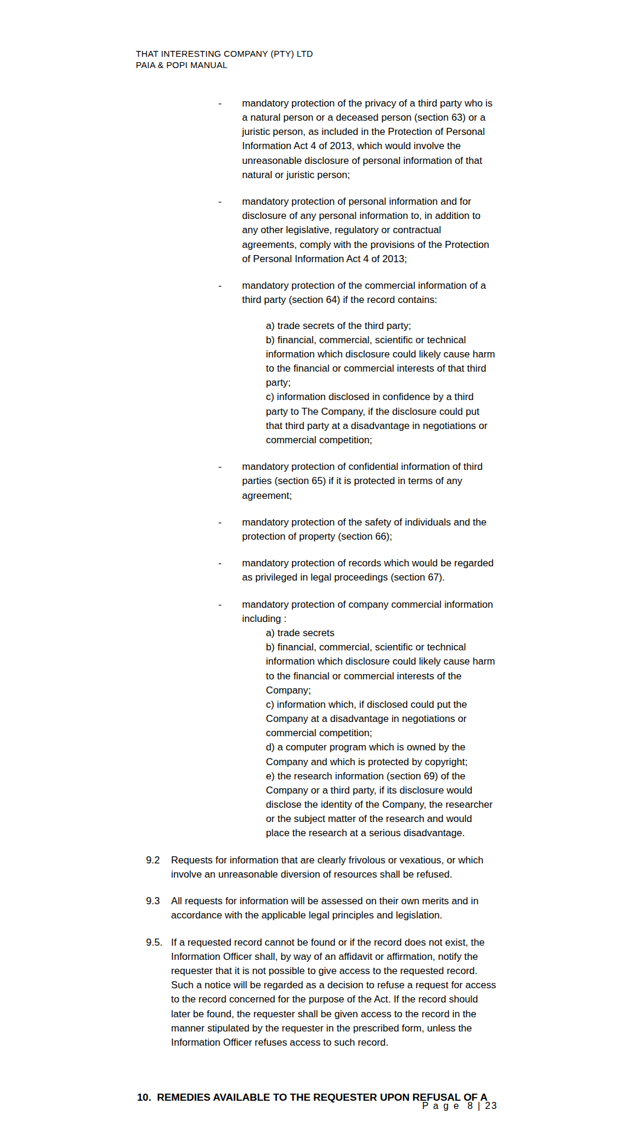THAT INTERESTING COMPANY (PTY) LTD
PAIA & POPI MANUAL
mandatory protection of the privacy of a third party who is a natural person or a deceased person (section 63) or a juristic person, as included in the Protection of Personal Information Act 4 of 2013, which would involve the unreasonable disclosure of personal information of that natural or juristic person;
mandatory protection of personal information and for disclosure of any personal information to, in addition to any other legislative, regulatory or contractual agreements, comply with the provisions of the Protection of Personal Information Act 4 of 2013;
mandatory protection of the commercial information of a third party (section 64) if the record contains:
a) trade secrets of the third party;
b) financial, commercial, scientific or technical information which disclosure could likely cause harm to the financial or commercial interests of that third party;
c) information disclosed in confidence by a third party to The Company, if the disclosure could put that third party at a disadvantage in negotiations or commercial competition;
mandatory protection of confidential information of third parties (section 65) if it is protected in terms of any agreement;
mandatory protection of the safety of individuals and the protection of property (section 66);
mandatory protection of records which would be regarded as privileged in legal proceedings (section 67).
mandatory protection of company commercial information including :
a) trade secrets
b) financial, commercial, scientific or technical information which disclosure could likely cause harm to the financial or commercial interests of the Company;
c) information which, if disclosed could put the Company at a disadvantage in negotiations or commercial competition;
d) a computer program which is owned by the Company and which is protected by copyright;
e) the research information (section 69) of the Company or a third party, if its disclosure would disclose the identity of the Company, the researcher or the subject matter of the research and would place the research at a serious disadvantage.
9.2
Requests for information that are clearly frivolous or vexatious, or which involve an unreasonable diversion of resources shall be refused.
9.3
All requests for information will be assessed on their own merits and in accordance with the applicable legal principles and legislation.
9.5.
If a requested record cannot be found or if the record does not exist, the Information Officer shall, by way of an affidavit or affirmation, notify the requester that it is not possible to give access to the requested record. Such a notice will be regarded as a decision to refuse a request for access to the record concerned for the purpose of the Act. If the record should later be found, the requester shall be given access to the record in the manner stipulated by the requester in the prescribed form, unless the Information Officer refuses access to such record.
10. REMEDIES AVAILABLE TO THE REQUESTER UPON REFUSAL OF A
P a g e 8 | 23